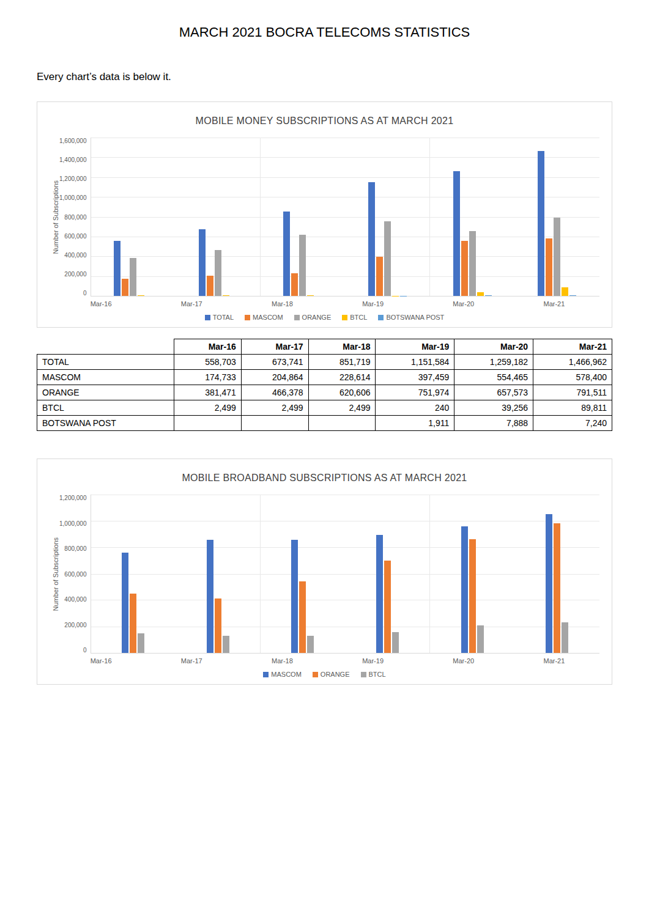MARCH 2021 BOCRA TELECOMS STATISTICS
Every chart’s data is below it.
MOBILE MONEY SUBSCRIPTIONS AS AT MARCH 2021
Number of Subscriptions
1,600,000
1,400,000
1,200,000
1,000,000
800,000
600,000
400,000
200,000
0
Mar-16 Mar-17 Mar-18 Mar-19 Mar-20 Mar-21
TOTAL MASCOM ORANGE BTCL BOTSWANA POST
| | Mar-16 | Mar-17 | Mar-18 | Mar-19 | Mar-20 | Mar-21 |
| --- | --- | --- | --- | --- | --- | --- |
| TOTAL | 558,703 | 673,741 | 851,719 | 1,151,584 | 1,259,182 | 1,466,962 |
| MASCOM | 174,733 | 204,864 | 228,614 | 397,459 | 554,465 | 578,400 |
| ORANGE | 381,471 | 466,378 | 620,606 | 751,974 | 657,573 | 791,511 |
| BTCL | 2,499 | 2,499 | 2,499 | 240 | 39,256 | 89,811 |
| BOTSWANA POST | | | | 1,911 | 7,888 | 7,240 |
MOBILE BROADBAND SUBSCRIPTIONS AS AT MARCH 2021
Number of Subscriptions
1,200,000
1,000,000
800,000
600,000
400,000
200,000
0
Mar-16 Mar-17 Mar-18 Mar-19 Mar-20 Mar-21
MASCOM ORANGE BTCL